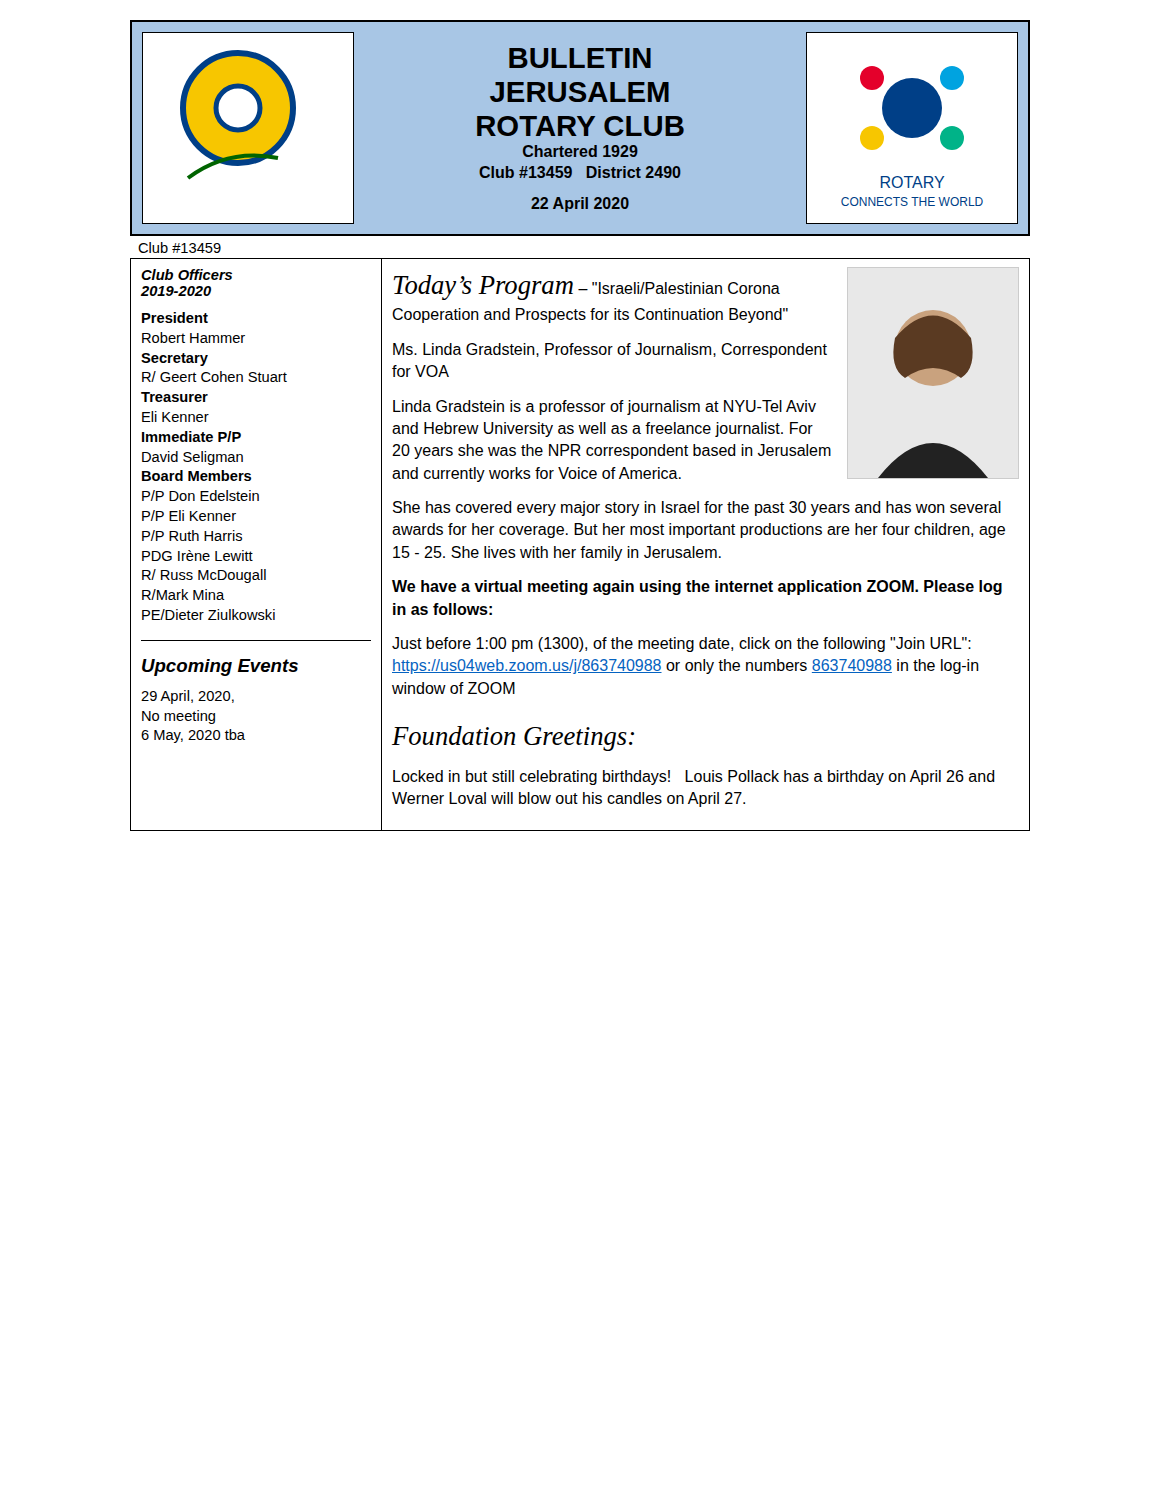BULLETIN
JERUSALEM
ROTARY CLUB
Chartered 1929
Club #13459 District 2490
22 April 2020
Club #13459
| Club Officers 2019-2020 President Robert Hammer Secretary R/ Geert Cohen Stuart Treasurer Eli Kenner Immediate P/P David Seligman Board Members P/P Don Edelstein P/P Eli Kenner P/P Ruth Harris PDG Irène Lewitt R/ Russ McDougall R/Mark Mina PE/Dieter Ziulkowski Upcoming Events 29 April, 2020, No meeting 6 May, 2020 tba | Today’s Program – "Israeli/Palestinian Corona Cooperation and Prospects for its Continuation Beyond" Ms. Linda Gradstein, Professor of Journalism, Correspondent for VOA Linda Gradstein is a professor of journalism at NYU-Tel Aviv and Hebrew University as well as a freelance journalist. For 20 years she was the NPR correspondent based in Jerusalem and currently works for Voice of America. She has covered every major story in Israel for the past 30 years and has won several awards for her coverage. But her most important productions are her four children, age 15 - 25. She lives with her family in Jerusalem. We have a virtual meeting again using the internet application ZOOM. Please log in as follows: Just before 1:00 pm (1300), of the meeting date, click on the following "Join URL": https://us04web.zoom.us/j/863740988 or only the numbers 863740988 in the log-in window of ZOOM Foundation Greetings: Locked in but still celebrating birthdays! Louis Pollack has a birthday on April 26 and Werner Loval will blow out his candles on April 27. |